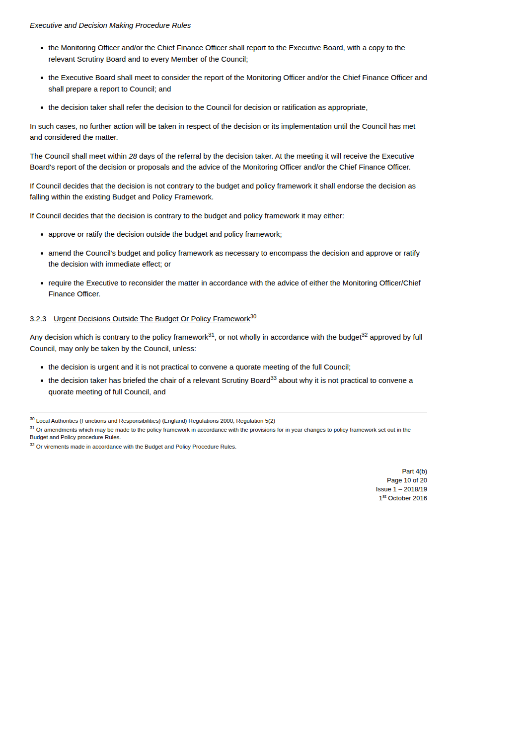Executive and Decision Making Procedure Rules
the Monitoring Officer and/or the Chief Finance Officer shall report to the Executive Board, with a copy to the relevant Scrutiny Board and to every Member of the Council;
the Executive Board shall meet to consider the report of the Monitoring Officer and/or the Chief Finance Officer and shall prepare a report to Council; and
the decision taker shall refer the decision to the Council for decision or ratification as appropriate,
In such cases, no further action will be taken in respect of the decision or its implementation until the Council has met and considered the matter.
The Council shall meet within 28 days of the referral by the decision taker. At the meeting it will receive the Executive Board's report of the decision or proposals and the advice of the Monitoring Officer and/or the Chief Finance Officer.
If Council decides that the decision is not contrary to the budget and policy framework it shall endorse the decision as falling within the existing Budget and Policy Framework.
If Council decides that the decision is contrary to the budget and policy framework it may either:
approve or ratify the decision outside the budget and policy framework;
amend the Council's budget and policy framework as necessary to encompass the decision and approve or ratify the decision with immediate effect; or
require the Executive to reconsider the matter in accordance with the advice of either the Monitoring Officer/Chief Finance Officer.
3.2.3 Urgent Decisions Outside The Budget Or Policy Framework30
Any decision which is contrary to the policy framework31, or not wholly in accordance with the budget32 approved by full Council, may only be taken by the Council, unless:
the decision is urgent and it is not practical to convene a quorate meeting of the full Council;
the decision taker has briefed the chair of a relevant Scrutiny Board33 about why it is not practical to convene a quorate meeting of full Council, and
30 Local Authorities (Functions and Responsibilities) (England) Regulations 2000, Regulation 5(2)
31 Or amendments which may be made to the policy framework in accordance with the provisions for in year changes to policy framework set out in the Budget and Policy procedure Rules.
32 Or virements made in accordance with the Budget and Policy Procedure Rules.
Part 4(b)
Page 10 of 20
Issue 1 – 2018/19
1st October 2016